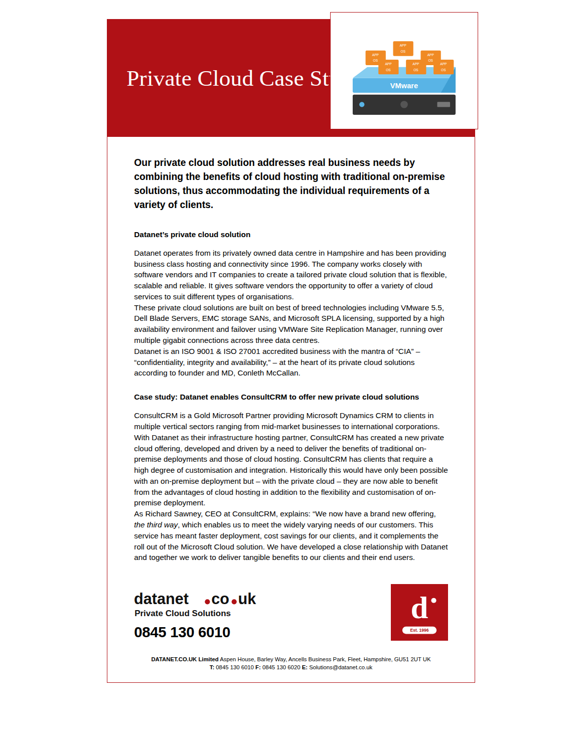Private Cloud Case Study
Our private cloud solution addresses real business needs by combining the benefits of cloud hosting with traditional on-premise solutions, thus accommodating the individual requirements of a variety of clients.
Datanet’s private cloud solution
Datanet operates from its privately owned data centre in Hampshire and has been providing business class hosting and connectivity since 1996. The company works closely with software vendors and IT companies to create a tailored private cloud solution that is flexible, scalable and reliable. It gives software vendors the opportunity to offer a variety of cloud services to suit different types of organisations.
These private cloud solutions are built on best of breed technologies including VMware 5.5, Dell Blade Servers, EMC storage SANs, and Microsoft SPLA licensing, supported by a high availability environment and failover using VMWare Site Replication Manager, running over multiple gigabit connections across three data centres.
Datanet is an ISO 9001 & ISO 27001 accredited business with the mantra of “CIA” – “confidentiality, integrity and availability,” – at the heart of its private cloud solutions according to founder and MD, Conleth McCallan.
Case study: Datanet enables ConsultCRM to offer new private cloud solutions
ConsultCRM is a Gold Microsoft Partner providing Microsoft Dynamics CRM to clients in multiple vertical sectors ranging from mid-market businesses to international corporations. With Datanet as their infrastructure hosting partner, ConsultCRM has created a new private cloud offering, developed and driven by a need to deliver the benefits of traditional on-premise deployments and those of cloud hosting. ConsultCRM has clients that require a high degree of customisation and integration. Historically this would have only been possible with an on-premise deployment but – with the private cloud – they are now able to benefit from the advantages of cloud hosting in addition to the flexibility and customisation of on-premise deployment.
As Richard Sawney, CEO at ConsultCRM, explains: “We now have a brand new offering, the third way, which enables us to meet the widely varying needs of our customers. This service has meant faster deployment, cost savings for our clients, and it complements the roll out of the Microsoft Cloud solution. We have developed a close relationship with Datanet and together we work to deliver tangible benefits to our clients and their end users.
0845 130 6010
DATANET.CO.UK Limited Aspen House, Barley Way, Ancells Business Park, Fleet, Hampshire, GU51 2UT UK
T: 0845 130 6010 F: 0845 130 6020 E: Solutions@datanet.co.uk